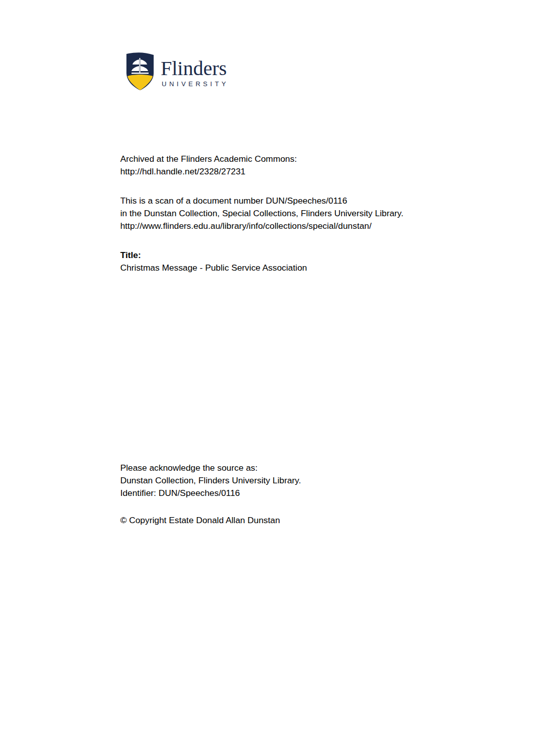Flinders University Flinders UNIVERSITY
Archived at the Flinders Academic Commons:
http://hdl.handle.net/2328/27231
This is a scan of a document number DUN/Speeches/0116
in the Dunstan Collection, Special Collections, Flinders University Library.
http://www.flinders.edu.au/library/info/collections/special/dunstan/
Title:
Christmas Message - Public Service Association
Please acknowledge the source as:
Dunstan Collection, Flinders University Library.
Identifier: DUN/Speeches/0116
© Copyright Estate Donald Allan Dunstan